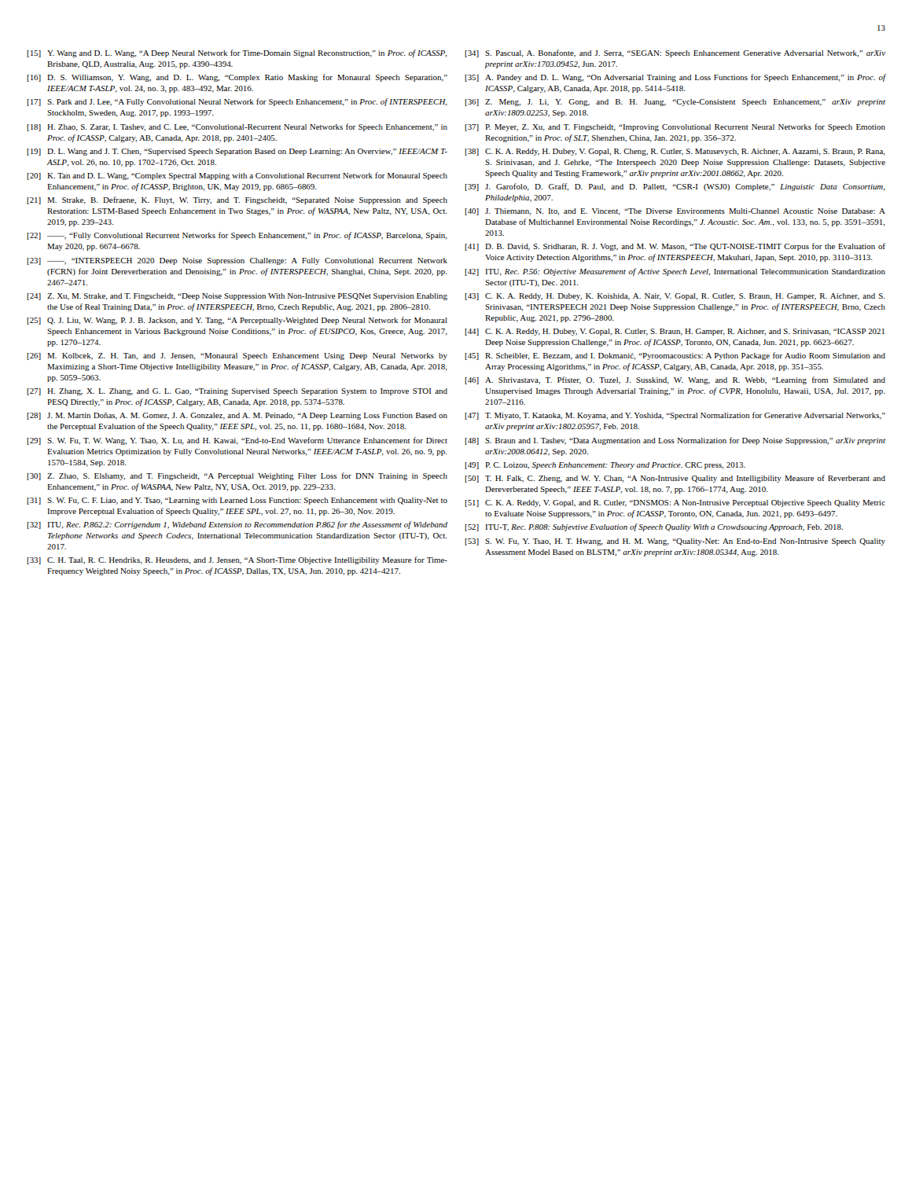13
[15]
Y. Wang and D. L. Wang, “A Deep Neural Network for Time-Domain Signal Reconstruction,” in Proc. of ICASSP, Brisbane, QLD, Australia, Aug. 2015, pp. 4390–4394.
[16]
D. S. Williamson, Y. Wang, and D. L. Wang, “Complex Ratio Masking for Monaural Speech Separation,” IEEE/ACM T-ASLP, vol. 24, no. 3, pp. 483–492, Mar. 2016.
[17]
S. Park and J. Lee, “A Fully Convolutional Neural Network for Speech Enhancement,” in Proc. of INTERSPEECH, Stockholm, Sweden, Aug. 2017, pp. 1993–1997.
[18]
H. Zhao, S. Zarar, I. Tashev, and C. Lee, “Convolutional-Recurrent Neural Networks for Speech Enhancement,” in Proc. of ICASSP, Calgary, AB, Canada, Apr. 2018, pp. 2401–2405.
[19]
D. L. Wang and J. T. Chen, “Supervised Speech Separation Based on Deep Learning: An Overview,” IEEE/ACM T-ASLP, vol. 26, no. 10, pp. 1702–1726, Oct. 2018.
[20]
K. Tan and D. L. Wang, “Complex Spectral Mapping with a Convolutional Recurrent Network for Monaural Speech Enhancement,” in Proc. of ICASSP, Brighton, UK, May 2019, pp. 6865–6869.
[21]
M. Strake, B. Defraene, K. Fluyt, W. Tirry, and T. Fingscheidt, “Separated Noise Suppression and Speech Restoration: LSTM-Based Speech Enhancement in Two Stages,” in Proc. of WASPAA, New Paltz, NY, USA, Oct. 2019, pp. 239–243.
[22]
——, “Fully Convolutional Recurrent Networks for Speech Enhancement,” in Proc. of ICASSP, Barcelona, Spain, May 2020, pp. 6674–6678.
[23]
——, “INTERSPEECH 2020 Deep Noise Supression Challenge: A Fully Convolutional Recurrent Network (FCRN) for Joint Dereverberation and Denoising,” in Proc. of INTERSPEECH, Shanghai, China, Sept. 2020, pp. 2467–2471.
[24]
Z. Xu, M. Strake, and T. Fingscheidt, “Deep Noise Suppression With Non-Intrusive PESQNet Supervision Enabling the Use of Real Training Data,” in Proc. of INTERSPEECH, Brno, Czech Republic, Aug. 2021, pp. 2806–2810.
[25]
Q. J. Liu, W. Wang, P. J. B. Jackson, and Y. Tang, “A Perceptually-Weighted Deep Neural Network for Monaural Speech Enhancement in Various Background Noise Conditions,” in Proc. of EUSIPCO, Kos, Greece, Aug. 2017, pp. 1270–1274.
[26]
M. Kolbcek, Z. H. Tan, and J. Jensen, “Monaural Speech Enhancement Using Deep Neural Networks by Maximizing a Short-Time Objective Intelligibility Measure,” in Proc. of ICASSP, Calgary, AB, Canada, Apr. 2018, pp. 5059–5063.
[27]
H. Zhang, X. L. Zhang, and G. L. Gao, “Training Supervised Speech Separation System to Improve STOI and PESQ Directly,” in Proc. of ICASSP, Calgary, AB, Canada, Apr. 2018, pp. 5374–5378.
[28]
J. M. Martín Doñas, A. M. Gomez, J. A. Gonzalez, and A. M. Peinado, “A Deep Learning Loss Function Based on the Perceptual Evaluation of the Speech Quality,” IEEE SPL, vol. 25, no. 11, pp. 1680–1684, Nov. 2018.
[29]
S. W. Fu, T. W. Wang, Y. Tsao, X. Lu, and H. Kawai, “End-to-End Waveform Utterance Enhancement for Direct Evaluation Metrics Optimization by Fully Convolutional Neural Networks,” IEEE/ACM T-ASLP, vol. 26, no. 9, pp. 1570–1584, Sep. 2018.
[30]
Z. Zhao, S. Elshamy, and T. Fingscheidt, “A Perceptual Weighting Filter Loss for DNN Training in Speech Enhancement,” in Proc. of WASPAA, New Paltz, NY, USA, Oct. 2019, pp. 229–233.
[31]
S. W. Fu, C. F. Liao, and Y. Tsao, “Learning with Learned Loss Function: Speech Enhancement with Quality-Net to Improve Perceptual Evaluation of Speech Quality,” IEEE SPL, vol. 27, no. 11, pp. 26–30, Nov. 2019.
[32]
ITU, Rec. P.862.2: Corrigendum 1, Wideband Extension to Recommendation P.862 for the Assessment of Wideband Telephone Networks and Speech Codecs, International Telecommunication Standardization Sector (ITU-T), Oct. 2017.
[33]
C. H. Taal, R. C. Hendriks, R. Heusdens, and J. Jensen, “A Short-Time Objective Intelligibility Measure for Time-Frequency Weighted Noisy Speech,” in Proc. of ICASSP, Dallas, TX, USA, Jun. 2010, pp. 4214–4217.
[34]
S. Pascual, A. Bonafonte, and J. Serra, “SEGAN: Speech Enhancement Generative Adversarial Network,” arXiv preprint arXiv:1703.09452, Jun. 2017.
[35]
A. Pandey and D. L. Wang, “On Adversarial Training and Loss Functions for Speech Enhancement,” in Proc. of ICASSP, Calgary, AB, Canada, Apr. 2018, pp. 5414–5418.
[36]
Z. Meng, J. Li, Y. Gong, and B. H. Juang, “Cycle-Consistent Speech Enhancement,” arXiv preprint arXiv:1809.02253, Sep. 2018.
[37]
P. Meyer, Z. Xu, and T. Fingscheidt, “Improving Convolutional Recurrent Neural Networks for Speech Emotion Recognition,” in Proc. of SLT, Shenzhen, China, Jan. 2021, pp. 356–372.
[38]
C. K. A. Reddy, H. Dubey, V. Gopal, R. Cheng, R. Cutler, S. Matusevych, R. Aichner, A. Aazami, S. Braun, P. Rana, S. Srinivasan, and J. Gehrke, “The Interspeech 2020 Deep Noise Suppression Challenge: Datasets, Subjective Speech Quality and Testing Framework,” arXiv preprint arXiv:2001.08662, Apr. 2020.
[39]
J. Garofolo, D. Graff, D. Paul, and D. Pallett, “CSR-I (WSJ0) Complete,” Linguistic Data Consortium, Philadelphia, 2007.
[40]
J. Thiemann, N. Ito, and E. Vincent, “The Diverse Environments Multi-Channel Acoustic Noise Database: A Database of Multichannel Environmental Noise Recordings,” J. Acoustic. Soc. Am., vol. 133, no. 5, pp. 3591–3591, 2013.
[41]
D. B. David, S. Sridharan, R. J. Vogt, and M. W. Mason, “The QUT-NOISE-TIMIT Corpus for the Evaluation of Voice Activity Detection Algorithms,” in Proc. of INTERSPEECH, Makuhari, Japan, Sept. 2010, pp. 3110–3113.
[42]
ITU, Rec. P.56: Objective Measurement of Active Speech Level, International Telecommunication Standardization Sector (ITU-T), Dec. 2011.
[43]
C. K. A. Reddy, H. Dubey, K. Koishida, A. Nair, V. Gopal, R. Cutler, S. Braun, H. Gamper, R. Aichner, and S. Srinivasan, “INTERSPEECH 2021 Deep Noise Suppression Challenge,” in Proc. of INTERSPEECH, Brno, Czech Republic, Aug. 2021, pp. 2796–2800.
[44]
C. K. A. Reddy, H. Dubey, V. Gopal, R. Cutler, S. Braun, H. Gamper, R. Aichner, and S. Srinivasan, “ICASSP 2021 Deep Noise Suppression Challenge,” in Proc. of ICASSP, Toronto, ON, Canada, Jun. 2021, pp. 6623–6627.
[45]
R. Scheibler, E. Bezzam, and I. Dokmanić, “Pyroomacoustics: A Python Package for Audio Room Simulation and Array Processing Algorithms,” in Proc. of ICASSP, Calgary, AB, Canada, Apr. 2018, pp. 351–355.
[46]
A. Shrivastava, T. Pfister, O. Tuzel, J. Susskind, W. Wang, and R. Webb, “Learning from Simulated and Unsupervised Images Through Adversarial Training,” in Proc. of CVPR, Honolulu, Hawaii, USA, Jul. 2017, pp. 2107–2116.
[47]
T. Miyato, T. Kataoka, M. Koyama, and Y. Yoshida, “Spectral Normalization for Generative Adversarial Networks,” arXiv preprint arXiv:1802.05957, Feb. 2018.
[48]
S. Braun and I. Tashev, “Data Augmentation and Loss Normalization for Deep Noise Suppression,” arXiv preprint arXiv:2008.06412, Sep. 2020.
[49]
P. C. Loizou, Speech Enhancement: Theory and Practice. CRC press, 2013.
[50]
T. H. Falk, C. Zheng, and W. Y. Chan, “A Non-Intrusive Quality and Intelligibility Measure of Reverberant and Dereverberated Speech,” IEEE T-ASLP, vol. 18, no. 7, pp. 1766–1774, Aug. 2010.
[51]
C. K. A. Reddy, V. Gopal, and R. Cutler, “DNSMOS: A Non-Intrusive Perceptual Objective Speech Quality Metric to Evaluate Noise Suppressors,” in Proc. of ICASSP, Toronto, ON, Canada, Jun. 2021, pp. 6493–6497.
[52]
ITU-T, Rec. P.808: Subjevtive Evaluation of Speech Quality With a Crowdsoucing Approach, Feb. 2018.
[53]
S. W. Fu, Y. Tsao, H. T. Hwang, and H. M. Wang, “Quality-Net: An End-to-End Non-Intrusive Speech Quality Assessment Model Based on BLSTM,” arXiv preprint arXiv:1808.05344, Aug. 2018.